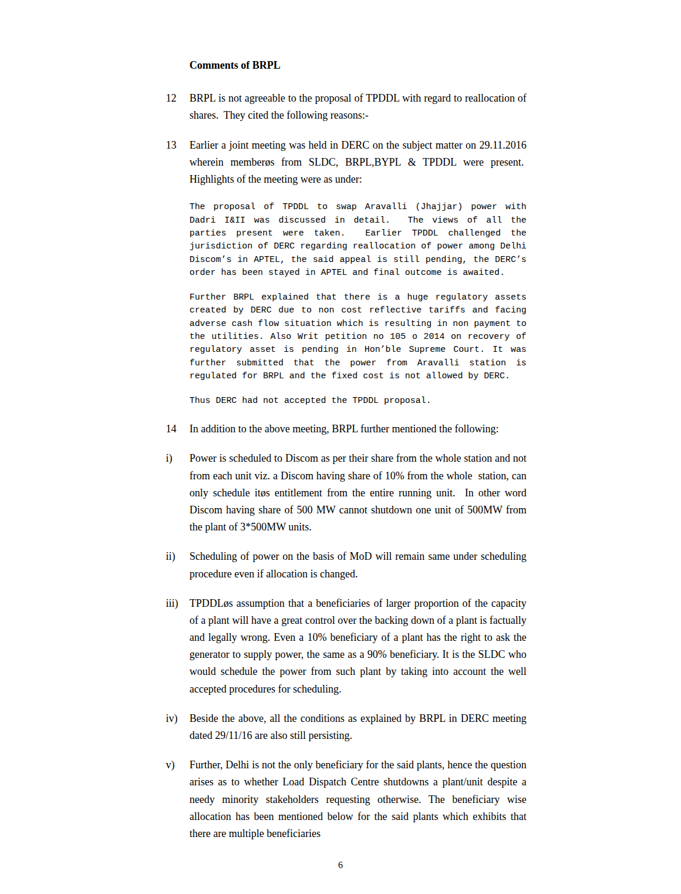Comments of BRPL
12
BRPL is not agreeable to the proposal of TPDDL with regard to reallocation of shares. They cited the following reasons:-
13
Earlier a joint meeting was held in DERC on the subject matter on 29.11.2016 wherein memberøs from SLDC, BRPL,BYPL & TPDDL were present. Highlights of the meeting were as under:
The proposal of TPDDL to swap Aravalli (Jhajjar) power with Dadri I&II was discussed in detail. The views of all the parties present were taken. Earlier TPDDL challenged the jurisdiction of DERC regarding reallocation of power among Delhi Discom’s in APTEL, the said appeal is still pending, the DERC’s order has been stayed in APTEL and final outcome is awaited.
Further BRPL explained that there is a huge regulatory assets created by DERC due to non cost reflective tariffs and facing adverse cash flow situation which is resulting in non payment to the utilities. Also Writ petition no 105 o 2014 on recovery of regulatory asset is pending in Hon’ble Supreme Court. It was further submitted that the power from Aravalli station is regulated for BRPL and the fixed cost is not allowed by DERC.
Thus DERC had not accepted the TPDDL proposal.
14
In addition to the above meeting, BRPL further mentioned the following:
i)
Power is scheduled to Discom as per their share from the whole station and not from each unit viz. a Discom having share of 10% from the whole station, can only schedule itøs entitlement from the entire running unit. In other word Discom having share of 500 MW cannot shutdown one unit of 500MW from the plant of 3*500MW units.
ii)
Scheduling of power on the basis of MoD will remain same under scheduling procedure even if allocation is changed.
iii)
TPDDLøs assumption that a beneficiaries of larger proportion of the capacity of a plant will have a great control over the backing down of a plant is factually and legally wrong. Even a 10% beneficiary of a plant has the right to ask the generator to supply power, the same as a 90% beneficiary. It is the SLDC who would schedule the power from such plant by taking into account the well accepted procedures for scheduling.
iv)
Beside the above, all the conditions as explained by BRPL in DERC meeting dated 29/11/16 are also still persisting.
v)
Further, Delhi is not the only beneficiary for the said plants, hence the question arises as to whether Load Dispatch Centre shutdowns a plant/unit despite a needy minority stakeholders requesting otherwise. The beneficiary wise allocation has been mentioned below for the said plants which exhibits that there are multiple beneficiaries
6